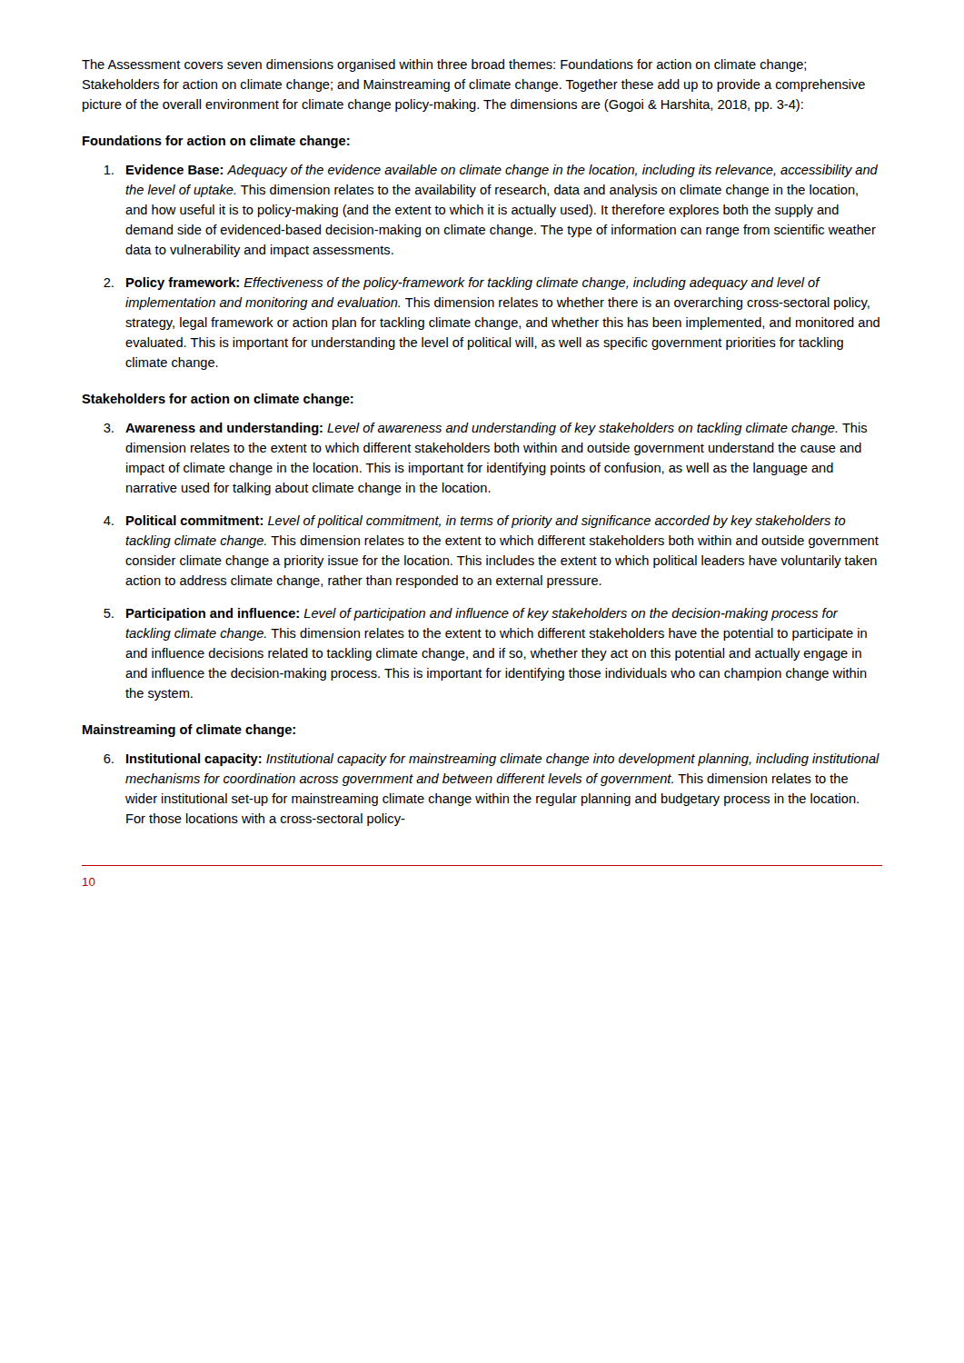The Assessment covers seven dimensions organised within three broad themes: Foundations for action on climate change; Stakeholders for action on climate change; and Mainstreaming of climate change. Together these add up to provide a comprehensive picture of the overall environment for climate change policy-making. The dimensions are (Gogoi & Harshita, 2018, pp. 3-4):
Foundations for action on climate change:
Evidence Base: Adequacy of the evidence available on climate change in the location, including its relevance, accessibility and the level of uptake. This dimension relates to the availability of research, data and analysis on climate change in the location, and how useful it is to policy-making (and the extent to which it is actually used). It therefore explores both the supply and demand side of evidenced-based decision-making on climate change. The type of information can range from scientific weather data to vulnerability and impact assessments.
Policy framework: Effectiveness of the policy-framework for tackling climate change, including adequacy and level of implementation and monitoring and evaluation. This dimension relates to whether there is an overarching cross-sectoral policy, strategy, legal framework or action plan for tackling climate change, and whether this has been implemented, and monitored and evaluated. This is important for understanding the level of political will, as well as specific government priorities for tackling climate change.
Stakeholders for action on climate change:
Awareness and understanding: Level of awareness and understanding of key stakeholders on tackling climate change. This dimension relates to the extent to which different stakeholders both within and outside government understand the cause and impact of climate change in the location. This is important for identifying points of confusion, as well as the language and narrative used for talking about climate change in the location.
Political commitment: Level of political commitment, in terms of priority and significance accorded by key stakeholders to tackling climate change. This dimension relates to the extent to which different stakeholders both within and outside government consider climate change a priority issue for the location. This includes the extent to which political leaders have voluntarily taken action to address climate change, rather than responded to an external pressure.
Participation and influence: Level of participation and influence of key stakeholders on the decision-making process for tackling climate change. This dimension relates to the extent to which different stakeholders have the potential to participate in and influence decisions related to tackling climate change, and if so, whether they act on this potential and actually engage in and influence the decision-making process. This is important for identifying those individuals who can champion change within the system.
Mainstreaming of climate change:
Institutional capacity: Institutional capacity for mainstreaming climate change into development planning, including institutional mechanisms for coordination across government and between different levels of government. This dimension relates to the wider institutional set-up for mainstreaming climate change within the regular planning and budgetary process in the location. For those locations with a cross-sectoral policy-
10